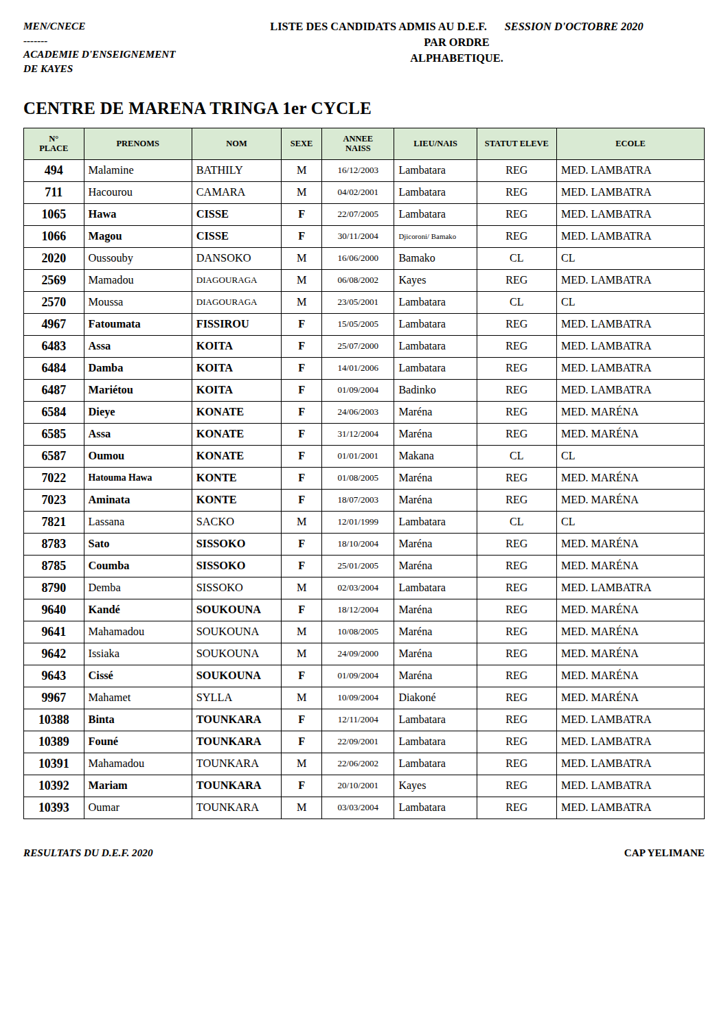MEN/CNECE
-------
ACADEMIE D'ENSEIGNEMENT
DE KAYES
LISTE DES CANDIDATS ADMIS AU D.E.F. SESSION D'OCTOBRE 2020
PAR ORDRE
ALPHABETIQUE.
CENTRE DE MARENA TRINGA 1er CYCLE
| N° PLACE | PRENOMS | NOM | SEXE | ANNEE NAISS | LIEU/NAIS | STATUT ELEVE | ECOLE |
| --- | --- | --- | --- | --- | --- | --- | --- |
| 494 | Malamine | BATHILY | M | 16/12/2003 | Lambatara | REG | MED. LAMBATRA |
| 711 | Hacourou | CAMARA | M | 04/02/2001 | Lambatara | REG | MED. LAMBATRA |
| 1065 | Hawa | CISSE | F | 22/07/2005 | Lambatara | REG | MED. LAMBATRA |
| 1066 | Magou | CISSE | F | 30/11/2004 | Djicoroni/ Bamako | REG | MED. LAMBATRA |
| 2020 | Oussouby | DANSOKO | M | 16/06/2000 | Bamako | CL | CL |
| 2569 | Mamadou | DIAGOURAGA | M | 06/08/2002 | Kayes | REG | MED. LAMBATRA |
| 2570 | Moussa | DIAGOURAGA | M | 23/05/2001 | Lambatara | CL | CL |
| 4967 | Fatoumata | FISSIROU | F | 15/05/2005 | Lambatara | REG | MED. LAMBATRA |
| 6483 | Assa | KOITA | F | 25/07/2000 | Lambatara | REG | MED. LAMBATRA |
| 6484 | Damba | KOITA | F | 14/01/2006 | Lambatara | REG | MED. LAMBATRA |
| 6487 | Mariétou | KOITA | F | 01/09/2004 | Badinko | REG | MED. LAMBATRA |
| 6584 | Dieye | KONATE | F | 24/06/2003 | Maréna | REG | MED. MARÉNA |
| 6585 | Assa | KONATE | F | 31/12/2004 | Maréna | REG | MED. MARÉNA |
| 6587 | Oumou | KONATE | F | 01/01/2001 | Makana | CL | CL |
| 7022 | Hatouma Hawa | KONTE | F | 01/08/2005 | Maréna | REG | MED. MARÉNA |
| 7023 | Aminata | KONTE | F | 18/07/2003 | Maréna | REG | MED. MARÉNA |
| 7821 | Lassana | SACKO | M | 12/01/1999 | Lambatara | CL | CL |
| 8783 | Sato | SISSOKO | F | 18/10/2004 | Maréna | REG | MED. MARÉNA |
| 8785 | Coumba | SISSOKO | F | 25/01/2005 | Maréna | REG | MED. MARÉNA |
| 8790 | Demba | SISSOKO | M | 02/03/2004 | Lambatara | REG | MED. LAMBATRA |
| 9640 | Kandé | SOUKOUNA | F | 18/12/2004 | Maréna | REG | MED. MARÉNA |
| 9641 | Mahamadou | SOUKOUNA | M | 10/08/2005 | Maréna | REG | MED. MARÉNA |
| 9642 | Issiaka | SOUKOUNA | M | 24/09/2000 | Maréna | REG | MED. MARÉNA |
| 9643 | Cissé | SOUKOUNA | F | 01/09/2004 | Maréna | REG | MED. MARÉNA |
| 9967 | Mahamet | SYLLA | M | 10/09/2004 | Diakoné | REG | MED. MARÉNA |
| 10388 | Binta | TOUNKARA | F | 12/11/2004 | Lambatara | REG | MED. LAMBATRA |
| 10389 | Founé | TOUNKARA | F | 22/09/2001 | Lambatara | REG | MED. LAMBATRA |
| 10391 | Mahamadou | TOUNKARA | M | 22/06/2002 | Lambatara | REG | MED. LAMBATRA |
| 10392 | Mariam | TOUNKARA | F | 20/10/2001 | Kayes | REG | MED. LAMBATRA |
| 10393 | Oumar | TOUNKARA | M | 03/03/2004 | Lambatara | REG | MED. LAMBATRA |
RESULTATS DU D.E.F. 2020
CAP YELIMANE